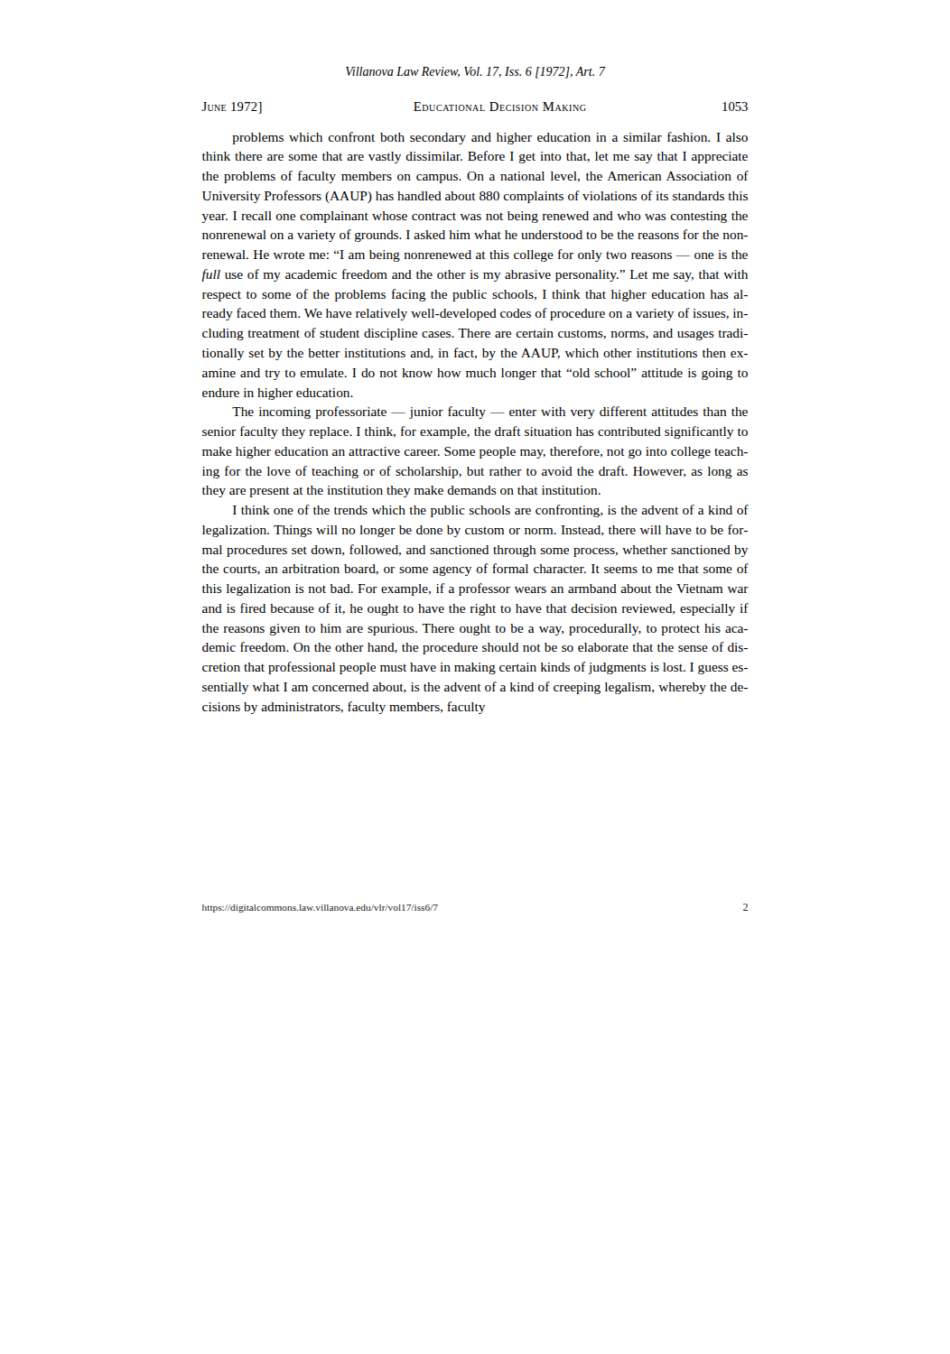Villanova Law Review, Vol. 17, Iss. 6 [1972], Art. 7
June 1972] Educational Decision Making 1053
problems which confront both secondary and higher education in a similar fashion. I also think there are some that are vastly dissimilar. Before I get into that, let me say that I appreciate the problems of faculty members on campus. On a national level, the American Association of University Professors (AAUP) has handled about 880 complaints of violations of its standards this year. I recall one complainant whose contract was not being renewed and who was contesting the nonrenewal on a variety of grounds. I asked him what he understood to be the reasons for the nonrenewal. He wrote me: “I am being nonrenewed at this college for only two reasons — one is the full use of my academic freedom and the other is my abrasive personality.” Let me say, that with respect to some of the problems facing the public schools, I think that higher education has already faced them. We have relatively well-developed codes of procedure on a variety of issues, including treatment of student discipline cases. There are certain customs, norms, and usages traditionally set by the better institutions and, in fact, by the AAUP, which other institutions then examine and try to emulate. I do not know how much longer that “old school” attitude is going to endure in higher education.
The incoming professoriate — junior faculty — enter with very different attitudes than the senior faculty they replace. I think, for example, the draft situation has contributed significantly to make higher education an attractive career. Some people may, therefore, not go into college teaching for the love of teaching or of scholarship, but rather to avoid the draft. However, as long as they are present at the institution they make demands on that institution.
I think one of the trends which the public schools are confronting, is the advent of a kind of legalization. Things will no longer be done by custom or norm. Instead, there will have to be formal procedures set down, followed, and sanctioned through some process, whether sanctioned by the courts, an arbitration board, or some agency of formal character. It seems to me that some of this legalization is not bad. For example, if a professor wears an armband about the Vietnam war and is fired because of it, he ought to have the right to have that decision reviewed, especially if the reasons given to him are spurious. There ought to be a way, procedurally, to protect his academic freedom. On the other hand, the procedure should not be so elaborate that the sense of discretion that professional people must have in making certain kinds of judgments is lost. I guess essentially what I am concerned about, is the advent of a kind of creeping legalism, whereby the decisions by administrators, faculty members, faculty
https://digitalcommons.law.villanova.edu/vlr/vol17/iss6/7 2